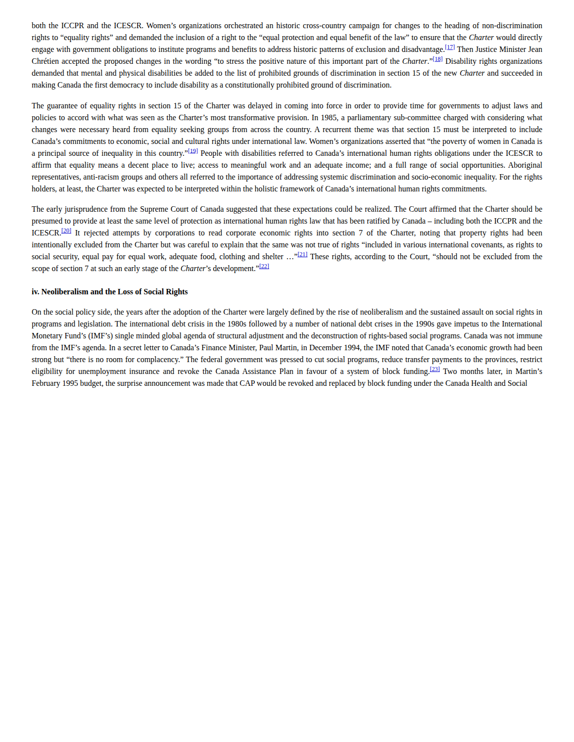both the ICCPR and the ICESCR. Women’s organizations orchestrated an historic cross-country campaign for changes to the heading of non-discrimination rights to “equality rights” and demanded the inclusion of a right to the “equal protection and equal benefit of the law” to ensure that the Charter would directly engage with government obligations to institute programs and benefits to address historic patterns of exclusion and disadvantage.[17] Then Justice Minister Jean Chrétien accepted the proposed changes in the wording “to stress the positive nature of this important part of the Charter.”[18] Disability rights organizations demanded that mental and physical disabilities be added to the list of prohibited grounds of discrimination in section 15 of the new Charter and succeeded in making Canada the first democracy to include disability as a constitutionally prohibited ground of discrimination.
The guarantee of equality rights in section 15 of the Charter was delayed in coming into force in order to provide time for governments to adjust laws and policies to accord with what was seen as the Charter’s most transformative provision. In 1985, a parliamentary sub-committee charged with considering what changes were necessary heard from equality seeking groups from across the country. A recurrent theme was that section 15 must be interpreted to include Canada’s commitments to economic, social and cultural rights under international law. Women’s organizations asserted that “the poverty of women in Canada is a principal source of inequality in this country.”[19] People with disabilities referred to Canada’s international human rights obligations under the ICESCR to affirm that equality means a decent place to live; access to meaningful work and an adequate income; and a full range of social opportunities. Aboriginal representatives, anti-racism groups and others all referred to the importance of addressing systemic discrimination and socio-economic inequality. For the rights holders, at least, the Charter was expected to be interpreted within the holistic framework of Canada’s international human rights commitments.
The early jurisprudence from the Supreme Court of Canada suggested that these expectations could be realized. The Court affirmed that the Charter should be presumed to provide at least the same level of protection as international human rights law that has been ratified by Canada – including both the ICCPR and the ICESCR.[20] It rejected attempts by corporations to read corporate economic rights into section 7 of the Charter, noting that property rights had been intentionally excluded from the Charter but was careful to explain that the same was not true of rights “included in various international covenants, as rights to social security, equal pay for equal work, adequate food, clothing and shelter …”[21] These rights, according to the Court, “should not be excluded from the scope of section 7 at such an early stage of the Charter’s development.”[22]
iv. Neoliberalism and the Loss of Social Rights
On the social policy side, the years after the adoption of the Charter were largely defined by the rise of neoliberalism and the sustained assault on social rights in programs and legislation. The international debt crisis in the 1980s followed by a number of national debt crises in the 1990s gave impetus to the International Monetary Fund’s (IMF’s) single minded global agenda of structural adjustment and the deconstruction of rights-based social programs. Canada was not immune from the IMF’s agenda. In a secret letter to Canada’s Finance Minister, Paul Martin, in December 1994, the IMF noted that Canada’s economic growth had been strong but “there is no room for complacency.” The federal government was pressed to cut social programs, reduce transfer payments to the provinces, restrict eligibility for unemployment insurance and revoke the Canada Assistance Plan in favour of a system of block funding.[23] Two months later, in Martin’s February 1995 budget, the surprise announcement was made that CAP would be revoked and replaced by block funding under the Canada Health and Social